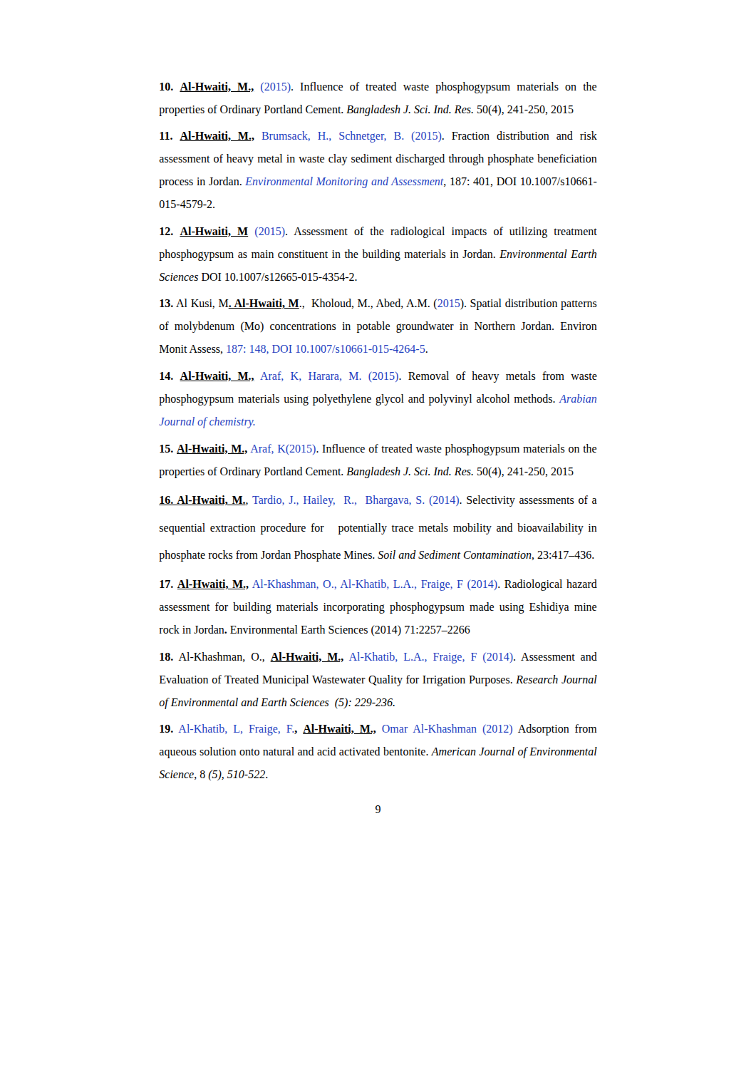10. Al-Hwaiti, M., (2015). Influence of treated waste phosphogypsum materials on the properties of Ordinary Portland Cement. Bangladesh J. Sci. Ind. Res. 50(4), 241-250, 2015
11. Al-Hwaiti, M., Brumsack, H., Schnetger, B. (2015). Fraction distribution and risk assessment of heavy metal in waste clay sediment discharged through phosphate beneficiation process in Jordan. Environmental Monitoring and Assessment, 187: 401, DOI 10.1007/s10661-015-4579-2.
12. Al-Hwaiti, M (2015). Assessment of the radiological impacts of utilizing treatment phosphogypsum as main constituent in the building materials in Jordan. Environmental Earth Sciences DOI 10.1007/s12665-015-4354-2.
13. Al Kusi, M. Al-Hwaiti, M., Kholoud, M., Abed, A.M. (2015). Spatial distribution patterns of molybdenum (Mo) concentrations in potable groundwater in Northern Jordan. Environ Monit Assess, 187: 148, DOI 10.1007/s10661-015-4264-5.
14. Al-Hwaiti, M., Araf, K, Harara, M. (2015). Removal of heavy metals from waste phosphogypsum materials using polyethylene glycol and polyvinyl alcohol methods. Arabian Journal of chemistry.
15. Al-Hwaiti, M., Araf, K(2015). Influence of treated waste phosphogypsum materials on the properties of Ordinary Portland Cement. Bangladesh J. Sci. Ind. Res. 50(4), 241-250, 2015
16. Al-Hwaiti, M., Tardio, J., Hailey, R., Bhargava, S. (2014). Selectivity assessments of a sequential extraction procedure for potentially trace metals mobility and bioavailability in phosphate rocks from Jordan Phosphate Mines. Soil and Sediment Contamination, 23:417–436.
17. Al-Hwaiti, M., Al-Khashman, O., Al-Khatib, L.A., Fraige, F (2014). Radiological hazard assessment for building materials incorporating phosphogypsum made using Eshidiya mine rock in Jordan. Environmental Earth Sciences (2014) 71:2257–2266
18. Al-Khashman, O., Al-Hwaiti, M., Al-Khatib, L.A., Fraige, F (2014). Assessment and Evaluation of Treated Municipal Wastewater Quality for Irrigation Purposes. Research Journal of Environmental and Earth Sciences (5): 229-236.
19. Al-Khatib, L, Fraige, F., Al-Hwaiti, M., Omar Al-Khashman (2012) Adsorption from aqueous solution onto natural and acid activated bentonite. American Journal of Environmental Science, 8 (5), 510-522.
9